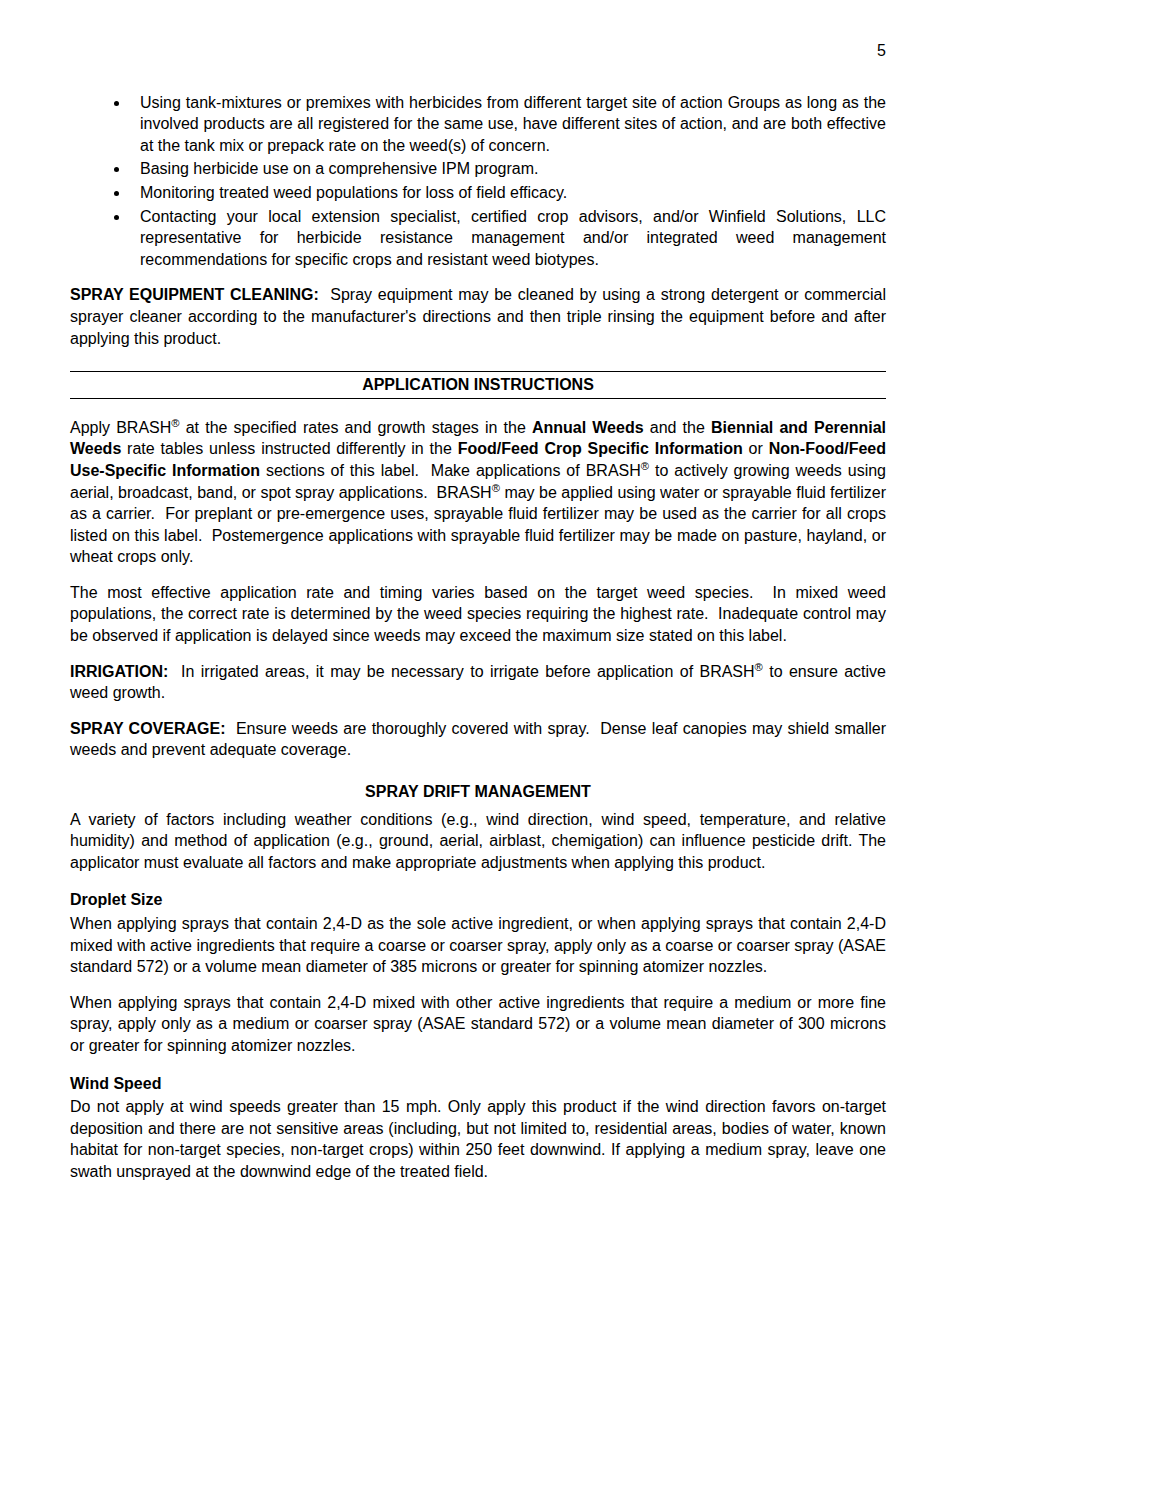5
Using tank-mixtures or premixes with herbicides from different target site of action Groups as long as the involved products are all registered for the same use, have different sites of action, and are both effective at the tank mix or prepack rate on the weed(s) of concern.
Basing herbicide use on a comprehensive IPM program.
Monitoring treated weed populations for loss of field efficacy.
Contacting your local extension specialist, certified crop advisors, and/or Winfield Solutions, LLC representative for herbicide resistance management and/or integrated weed management recommendations for specific crops and resistant weed biotypes.
SPRAY EQUIPMENT CLEANING: Spray equipment may be cleaned by using a strong detergent or commercial sprayer cleaner according to the manufacturer's directions and then triple rinsing the equipment before and after applying this product.
APPLICATION INSTRUCTIONS
Apply BRASH® at the specified rates and growth stages in the Annual Weeds and the Biennial and Perennial Weeds rate tables unless instructed differently in the Food/Feed Crop Specific Information or Non-Food/Feed Use-Specific Information sections of this label. Make applications of BRASH® to actively growing weeds using aerial, broadcast, band, or spot spray applications. BRASH® may be applied using water or sprayable fluid fertilizer as a carrier. For preplant or pre-emergence uses, sprayable fluid fertilizer may be used as the carrier for all crops listed on this label. Postemergence applications with sprayable fluid fertilizer may be made on pasture, hayland, or wheat crops only.
The most effective application rate and timing varies based on the target weed species. In mixed weed populations, the correct rate is determined by the weed species requiring the highest rate. Inadequate control may be observed if application is delayed since weeds may exceed the maximum size stated on this label.
IRRIGATION: In irrigated areas, it may be necessary to irrigate before application of BRASH® to ensure active weed growth.
SPRAY COVERAGE: Ensure weeds are thoroughly covered with spray. Dense leaf canopies may shield smaller weeds and prevent adequate coverage.
SPRAY DRIFT MANAGEMENT
A variety of factors including weather conditions (e.g., wind direction, wind speed, temperature, and relative humidity) and method of application (e.g., ground, aerial, airblast, chemigation) can influence pesticide drift. The applicator must evaluate all factors and make appropriate adjustments when applying this product.
Droplet Size
When applying sprays that contain 2,4-D as the sole active ingredient, or when applying sprays that contain 2,4-D mixed with active ingredients that require a coarse or coarser spray, apply only as a coarse or coarser spray (ASAE standard 572) or a volume mean diameter of 385 microns or greater for spinning atomizer nozzles.
When applying sprays that contain 2,4-D mixed with other active ingredients that require a medium or more fine spray, apply only as a medium or coarser spray (ASAE standard 572) or a volume mean diameter of 300 microns or greater for spinning atomizer nozzles.
Wind Speed
Do not apply at wind speeds greater than 15 mph. Only apply this product if the wind direction favors on-target deposition and there are not sensitive areas (including, but not limited to, residential areas, bodies of water, known habitat for non-target species, non-target crops) within 250 feet downwind. If applying a medium spray, leave one swath unsprayed at the downwind edge of the treated field.